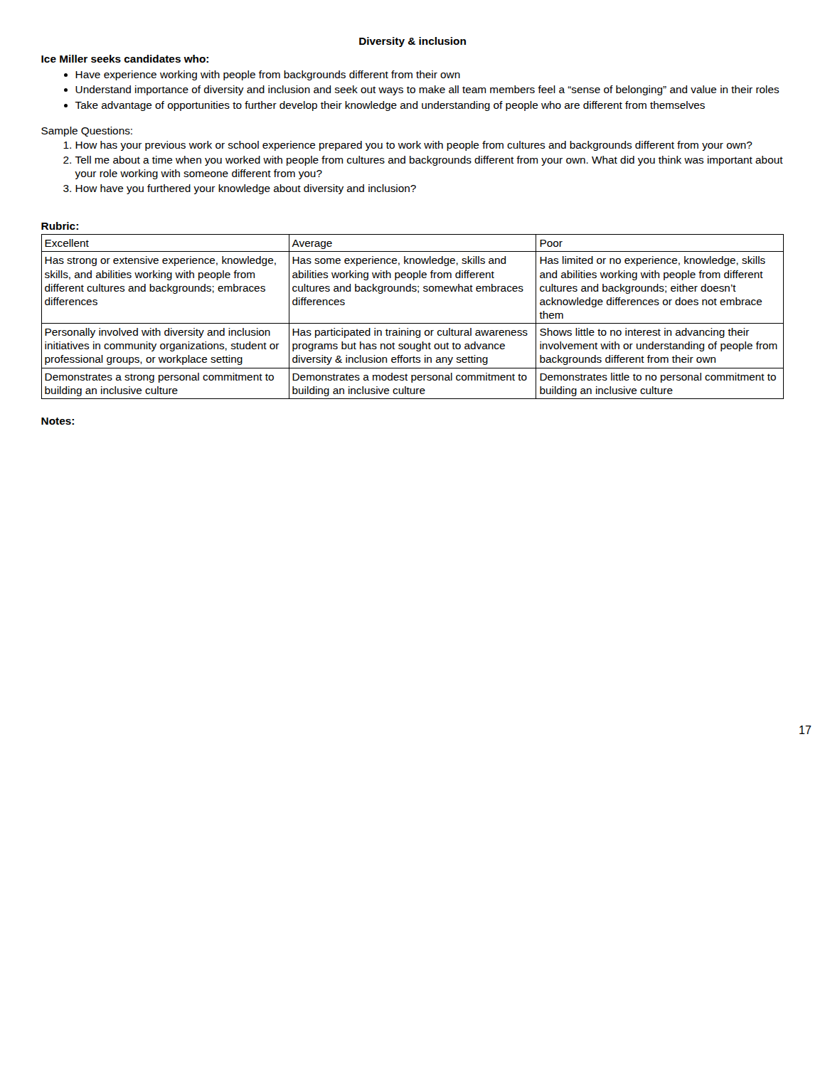Diversity & inclusion
Ice Miller seeks candidates who:
Have experience working with people from backgrounds different from their own
Understand importance of diversity and inclusion and seek out ways to make all team members feel a “sense of belonging” and value in their roles
Take advantage of opportunities to further develop their knowledge and understanding of people who are different from themselves
Sample Questions:
How has your previous work or school experience prepared you to work with people from cultures and backgrounds different from your own?
Tell me about a time when you worked with people from cultures and backgrounds different from your own. What did you think was important about your role working with someone different from you?
How have you furthered your knowledge about diversity and inclusion?
Rubric:
| Excellent | Average | Poor |
| Has strong or extensive experience, knowledge, skills, and abilities working with people from different cultures and backgrounds; embraces differences | Has some experience, knowledge, skills and abilities working with people from different cultures and backgrounds; somewhat embraces differences | Has limited or no experience, knowledge, skills and abilities working with people from different cultures and backgrounds; either doesn’t acknowledge differences or does not embrace them |
| Personally involved with diversity and inclusion initiatives in community organizations, student or professional groups, or workplace setting | Has participated in training or cultural awareness programs but has not sought out to advance diversity & inclusion efforts in any setting | Shows little to no interest in advancing their involvement with or understanding of people from backgrounds different from their own |
| Demonstrates a strong personal commitment to building an inclusive culture | Demonstrates a modest personal commitment to building an inclusive culture | Demonstrates little to no personal commitment to building an inclusive culture |
Notes:
17